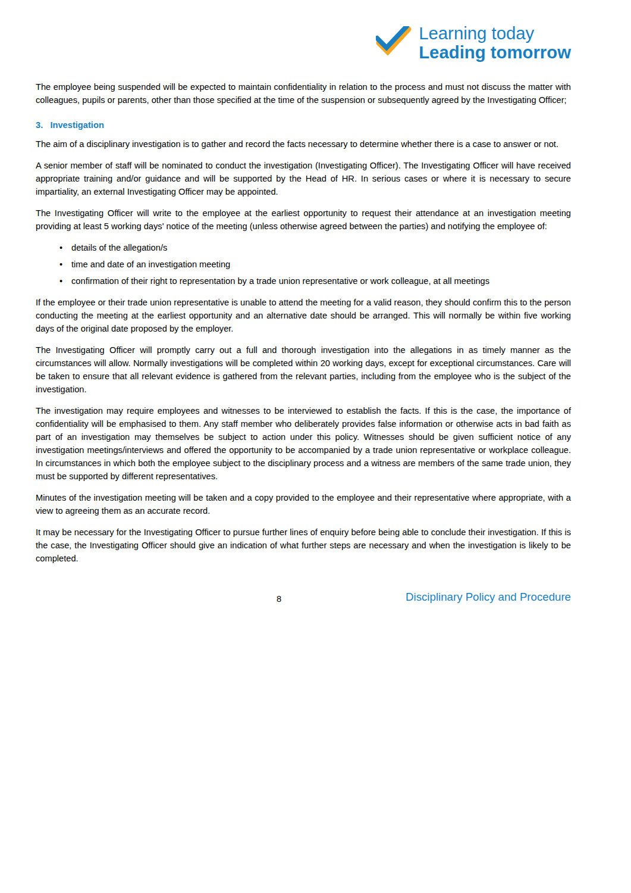Learning today
Leading tomorrow
The employee being suspended will be expected to maintain confidentiality in relation to the process and must not discuss the matter with colleagues, pupils or parents, other than those specified at the time of the suspension or subsequently agreed by the Investigating Officer;
3. Investigation
The aim of a disciplinary investigation is to gather and record the facts necessary to determine whether there is a case to answer or not.
A senior member of staff will be nominated to conduct the investigation (Investigating Officer). The Investigating Officer will have received appropriate training and/or guidance and will be supported by the Head of HR. In serious cases or where it is necessary to secure impartiality, an external Investigating Officer may be appointed.
The Investigating Officer will write to the employee at the earliest opportunity to request their attendance at an investigation meeting providing at least 5 working days' notice of the meeting (unless otherwise agreed between the parties) and notifying the employee of:
details of the allegation/s
time and date of an investigation meeting
confirmation of their right to representation by a trade union representative or work colleague, at all meetings
If the employee or their trade union representative is unable to attend the meeting for a valid reason, they should confirm this to the person conducting the meeting at the earliest opportunity and an alternative date should be arranged. This will normally be within five working days of the original date proposed by the employer.
The Investigating Officer will promptly carry out a full and thorough investigation into the allegations in as timely manner as the circumstances will allow. Normally investigations will be completed within 20 working days, except for exceptional circumstances. Care will be taken to ensure that all relevant evidence is gathered from the relevant parties, including from the employee who is the subject of the investigation.
The investigation may require employees and witnesses to be interviewed to establish the facts. If this is the case, the importance of confidentiality will be emphasised to them. Any staff member who deliberately provides false information or otherwise acts in bad faith as part of an investigation may themselves be subject to action under this policy. Witnesses should be given sufficient notice of any investigation meetings/interviews and offered the opportunity to be accompanied by a trade union representative or workplace colleague. In circumstances in which both the employee subject to the disciplinary process and a witness are members of the same trade union, they must be supported by different representatives.
Minutes of the investigation meeting will be taken and a copy provided to the employee and their representative where appropriate, with a view to agreeing them as an accurate record.
It may be necessary for the Investigating Officer to pursue further lines of enquiry before being able to conclude their investigation. If this is the case, the Investigating Officer should give an indication of what further steps are necessary and when the investigation is likely to be completed.
8 Disciplinary Policy and Procedure